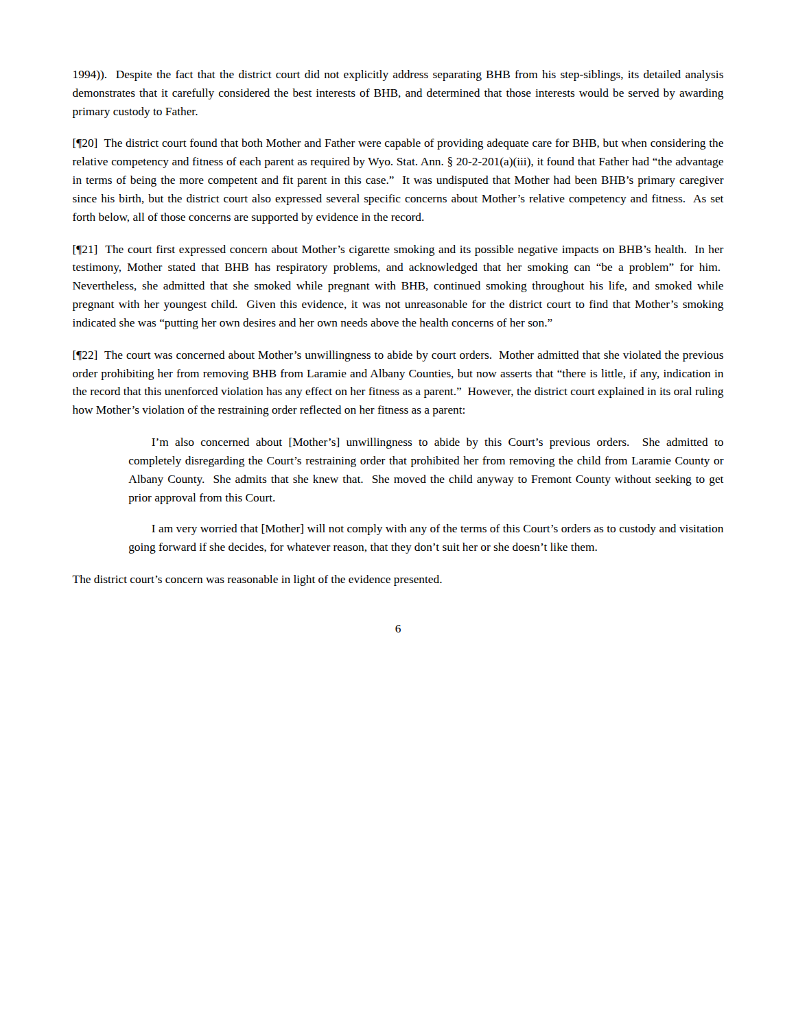1994)). Despite the fact that the district court did not explicitly address separating BHB from his step-siblings, its detailed analysis demonstrates that it carefully considered the best interests of BHB, and determined that those interests would be served by awarding primary custody to Father.
[¶20] The district court found that both Mother and Father were capable of providing adequate care for BHB, but when considering the relative competency and fitness of each parent as required by Wyo. Stat. Ann. § 20-2-201(a)(iii), it found that Father had “the advantage in terms of being the more competent and fit parent in this case.” It was undisputed that Mother had been BHB’s primary caregiver since his birth, but the district court also expressed several specific concerns about Mother’s relative competency and fitness. As set forth below, all of those concerns are supported by evidence in the record.
[¶21] The court first expressed concern about Mother’s cigarette smoking and its possible negative impacts on BHB’s health. In her testimony, Mother stated that BHB has respiratory problems, and acknowledged that her smoking can “be a problem” for him. Nevertheless, she admitted that she smoked while pregnant with BHB, continued smoking throughout his life, and smoked while pregnant with her youngest child. Given this evidence, it was not unreasonable for the district court to find that Mother’s smoking indicated she was “putting her own desires and her own needs above the health concerns of her son.”
[¶22] The court was concerned about Mother’s unwillingness to abide by court orders. Mother admitted that she violated the previous order prohibiting her from removing BHB from Laramie and Albany Counties, but now asserts that “there is little, if any, indication in the record that this unenforced violation has any effect on her fitness as a parent.” However, the district court explained in its oral ruling how Mother’s violation of the restraining order reflected on her fitness as a parent:
I’m also concerned about [Mother’s] unwillingness to abide by this Court’s previous orders. She admitted to completely disregarding the Court’s restraining order that prohibited her from removing the child from Laramie County or Albany County. She admits that she knew that. She moved the child anyway to Fremont County without seeking to get prior approval from this Court.
I am very worried that [Mother] will not comply with any of the terms of this Court’s orders as to custody and visitation going forward if she decides, for whatever reason, that they don’t suit her or she doesn’t like them.
The district court’s concern was reasonable in light of the evidence presented.
6